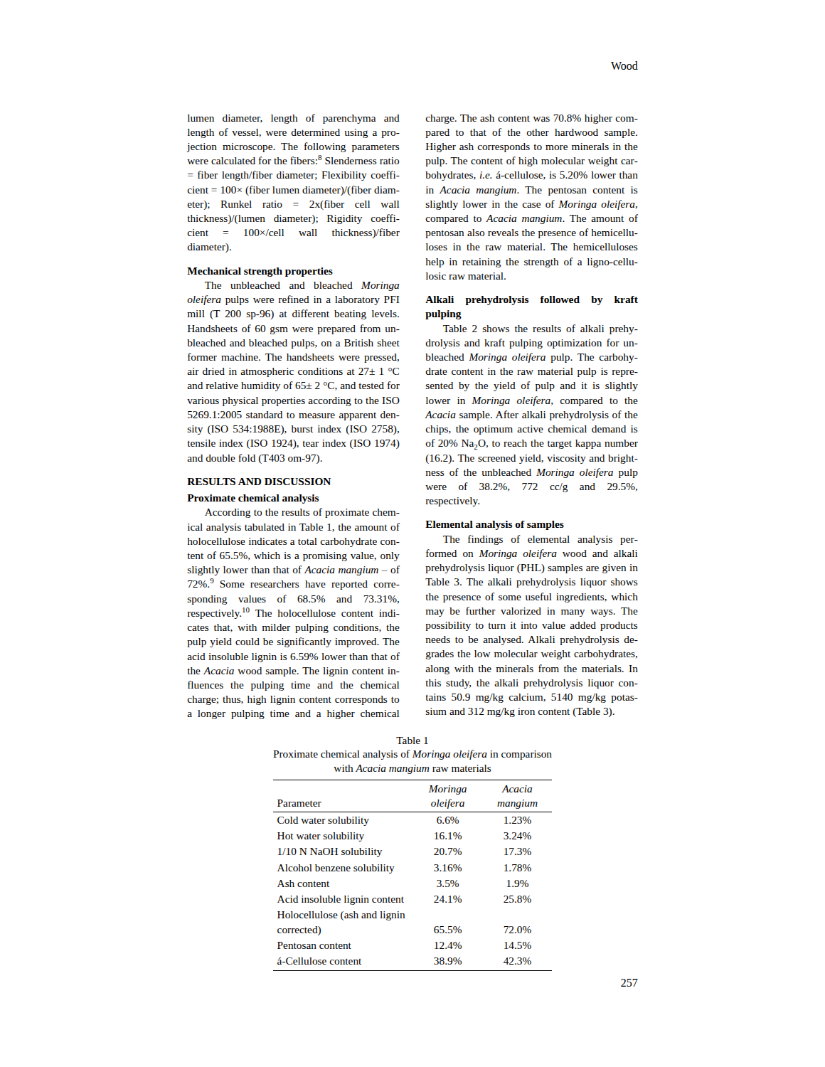Wood
lumen diameter, length of parenchyma and length of vessel, were determined using a projection microscope. The following parameters were calculated for the fibers:8 Slenderness ratio = fiber length/fiber diameter; Flexibility coefficient = 100× (fiber lumen diameter)/(fiber diameter); Runkel ratio = 2x(fiber cell wall thickness)/(lumen diameter); Rigidity coefficient = 100×/cell wall thickness)/fiber diameter).
Mechanical strength properties
The unbleached and bleached Moringa oleifera pulps were refined in a laboratory PFI mill (T 200 sp-96) at different beating levels. Handsheets of 60 gsm were prepared from unbleached and bleached pulps, on a British sheet former machine. The handsheets were pressed, air dried in atmospheric conditions at 27± 1 °C and relative humidity of 65± 2 °C, and tested for various physical properties according to the ISO 5269.1:2005 standard to measure apparent density (ISO 534:1988E), burst index (ISO 2758), tensile index (ISO 1924), tear index (ISO 1974) and double fold (T403 om-97).
RESULTS AND DISCUSSION
Proximate chemical analysis
According to the results of proximate chemical analysis tabulated in Table 1, the amount of holocellulose indicates a total carbohydrate content of 65.5%, which is a promising value, only slightly lower than that of Acacia mangium – of 72%.9 Some researchers have reported corresponding values of 68.5% and 73.31%, respectively.10 The holocellulose content indicates that, with milder pulping conditions, the pulp yield could be significantly improved. The acid insoluble lignin is 6.59% lower than that of the Acacia wood sample. The lignin content influences the pulping time and the chemical charge; thus, high lignin content corresponds to a longer pulping time and a higher chemical charge. The ash content was 70.8% higher compared to that of the other hardwood sample. Higher ash corresponds to more minerals in the pulp. The content of high molecular weight carbohydrates, i.e. á-cellulose, is 5.20% lower than in Acacia mangium. The pentosan content is slightly lower in the case of Moringa oleifera, compared to Acacia mangium. The amount of pentosan also reveals the presence of hemicelluloses in the raw material. The hemicelluloses help in retaining the strength of a ligno-cellulosic raw material.
Alkali prehydrolysis followed by kraft pulping
Table 2 shows the results of alkali prehydrolysis and kraft pulping optimization for unbleached Moringa oleifera pulp. The carbohydrate content in the raw material pulp is represented by the yield of pulp and it is slightly lower in Moringa oleifera, compared to the Acacia sample. After alkali prehydrolysis of the chips, the optimum active chemical demand is of 20% Na2O, to reach the target kappa number (16.2). The screened yield, viscosity and brightness of the unbleached Moringa oleifera pulp were of 38.2%, 772 cc/g and 29.5%, respectively.
Elemental analysis of samples
The findings of elemental analysis performed on Moringa oleifera wood and alkali prehydrolysis liquor (PHL) samples are given in Table 3. The alkali prehydrolysis liquor shows the presence of some useful ingredients, which may be further valorized in many ways. The possibility to turn it into value added products needs to be analysed. Alkali prehydrolysis degrades the low molecular weight carbohydrates, along with the minerals from the materials. In this study, the alkali prehydrolysis liquor contains 50.9 mg/kg calcium, 5140 mg/kg potassium and 312 mg/kg iron content (Table 3).
Table 1
Proximate chemical analysis of Moringa oleifera in comparison
with Acacia mangium raw materials
| Parameter | Moringa oleifera | Acacia mangium |
| --- | --- | --- |
| Cold water solubility | 6.6% | 1.23% |
| Hot water solubility | 16.1% | 3.24% |
| 1/10 N NaOH solubility | 20.7% | 17.3% |
| Alcohol benzene solubility | 3.16% | 1.78% |
| Ash content | 3.5% | 1.9% |
| Acid insoluble lignin content | 24.1% | 25.8% |
| Holocellulose (ash and lignin corrected) | 65.5% | 72.0% |
| Pentosan content | 12.4% | 14.5% |
| á-Cellulose content | 38.9% | 42.3% |
257